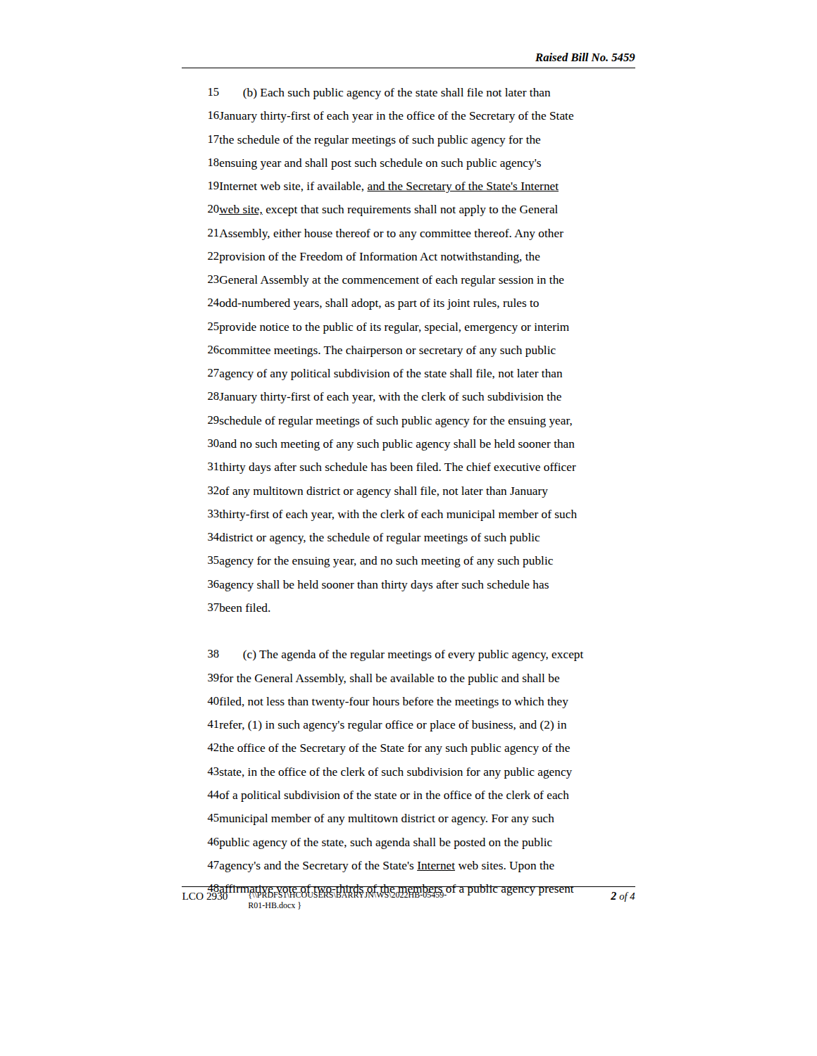Raised Bill No. 5459
| 15 | (b) Each such public agency of the state shall file not later than |
| 16 | January thirty-first of each year in the office of the Secretary of the State |
| 17 | the schedule of the regular meetings of such public agency for the |
| 18 | ensuing year and shall post such schedule on such public agency's |
| 19 | Internet web site, if available, and the Secretary of the State's Internet |
| 20 | web site, except that such requirements shall not apply to the General |
| 21 | Assembly, either house thereof or to any committee thereof. Any other |
| 22 | provision of the Freedom of Information Act notwithstanding, the |
| 23 | General Assembly at the commencement of each regular session in the |
| 24 | odd-numbered years, shall adopt, as part of its joint rules, rules to |
| 25 | provide notice to the public of its regular, special, emergency or interim |
| 26 | committee meetings. The chairperson or secretary of any such public |
| 27 | agency of any political subdivision of the state shall file, not later than |
| 28 | January thirty-first of each year, with the clerk of such subdivision the |
| 29 | schedule of regular meetings of such public agency for the ensuing year, |
| 30 | and no such meeting of any such public agency shall be held sooner than |
| 31 | thirty days after such schedule has been filed. The chief executive officer |
| 32 | of any multitown district or agency shall file, not later than January |
| 33 | thirty-first of each year, with the clerk of each municipal member of such |
| 34 | district or agency, the schedule of regular meetings of such public |
| 35 | agency for the ensuing year, and no such meeting of any such public |
| 36 | agency shall be held sooner than thirty days after such schedule has |
| 37 | been filed. |
| 38 | (c) The agenda of the regular meetings of every public agency, except |
| 39 | for the General Assembly, shall be available to the public and shall be |
| 40 | filed, not less than twenty-four hours before the meetings to which they |
| 41 | refer, (1) in such agency's regular office or place of business, and (2) in |
| 42 | the office of the Secretary of the State for any such public agency of the |
| 43 | state, in the office of the clerk of such subdivision for any public agency |
| 44 | of a political subdivision of the state or in the office of the clerk of each |
| 45 | municipal member of any multitown district or agency. For any such |
| 46 | public agency of the state, such agenda shall be posted on the public |
| 47 | agency's and the Secretary of the State's Internet web sites. Upon the |
| 48 | affirmative vote of two-thirds of the members of a public agency present |
LCO 2930
{\\PRDFS1\HCOUSERS\BARRYJN\WS\2022HB-05459-
R01-HB.docx }
2 of 4